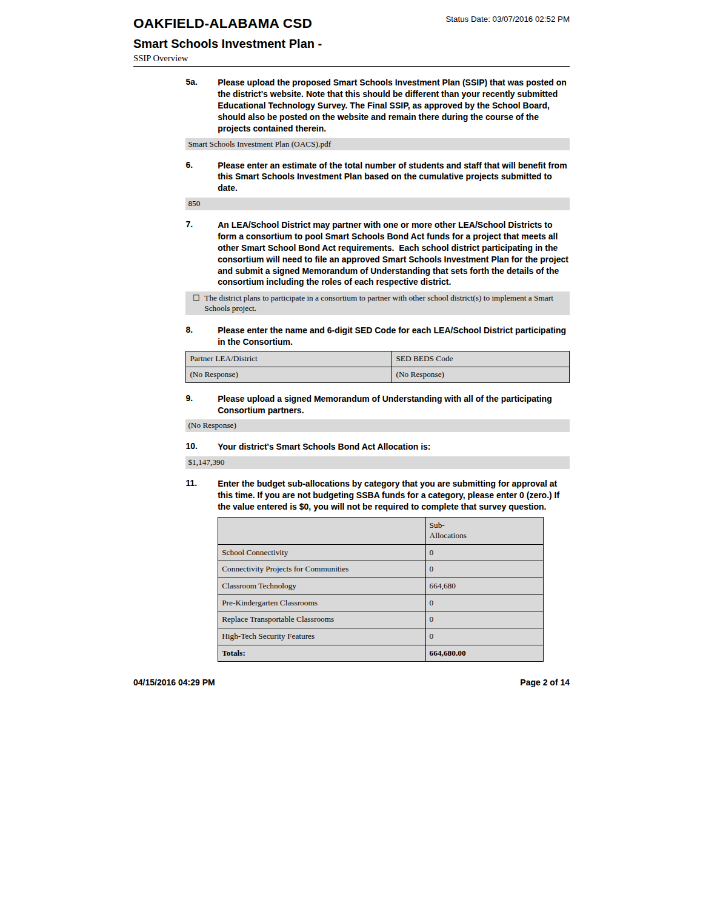Status Date: 03/07/2016 02:52 PM
OAKFIELD-ALABAMA CSD
Smart Schools Investment Plan -
SSIP Overview
5a.
Please upload the proposed Smart Schools Investment Plan (SSIP) that was posted on the district's website. Note that this should be different than your recently submitted Educational Technology Survey. The Final SSIP, as approved by the School Board, should also be posted on the website and remain there during the course of the projects contained therein.
Smart Schools Investment Plan (OACS).pdf
6.
Please enter an estimate of the total number of students and staff that will benefit from this Smart Schools Investment Plan based on the cumulative projects submitted to date.
850
7.
An LEA/School District may partner with one or more other LEA/School Districts to form a consortium to pool Smart Schools Bond Act funds for a project that meets all other Smart School Bond Act requirements. Each school district participating in the consortium will need to file an approved Smart Schools Investment Plan for the project and submit a signed Memorandum of Understanding that sets forth the details of the consortium including the roles of each respective district.
☐
The district plans to participate in a consortium to partner with other school district(s) to implement a Smart Schools project.
8.
Please enter the name and 6-digit SED Code for each LEA/School District participating in the Consortium.
| Partner LEA/District | SED BEDS Code |
| --- | --- |
| (No Response) | (No Response) |
9.
Please upload a signed Memorandum of Understanding with all of the participating Consortium partners.
(No Response)
10.
Your district's Smart Schools Bond Act Allocation is:
$1,147,390
11.
Enter the budget sub-allocations by category that you are submitting for approval at this time. If you are not budgeting SSBA funds for a category, please enter 0 (zero.) If the value entered is $0, you will not be required to complete that survey question.
| | Sub- Allocations |
| --- | --- |
| School Connectivity | 0 |
| Connectivity Projects for Communities | 0 |
| Classroom Technology | 664,680 |
| Pre-Kindergarten Classrooms | 0 |
| Replace Transportable Classrooms | 0 |
| High-Tech Security Features | 0 |
| Totals: | 664,680.00 |
04/15/2016 04:29 PM
Page 2 of 14